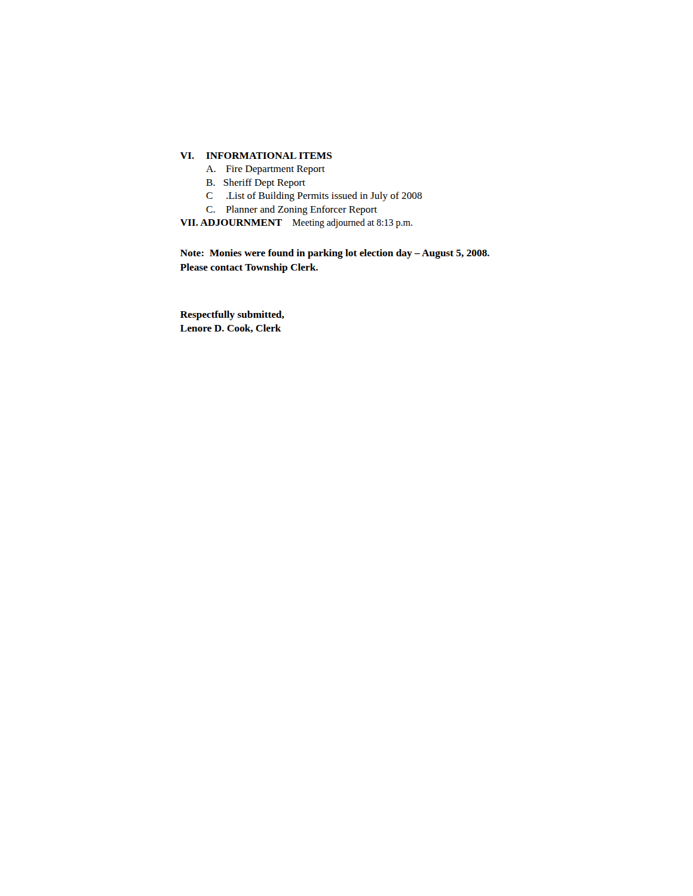VI. INFORMATIONAL ITEMS
A. Fire Department Report
B. Sheriff Dept Report
C .List of Building Permits issued in July of 2008
C. Planner and Zoning Enforcer Report
VII. ADJOURNMENT Meeting adjourned at 8:13 p.m.
Note: Monies were found in parking lot election day – August 5, 2008. Please contact Township Clerk.
Respectfully submitted,
Lenore D. Cook, Clerk